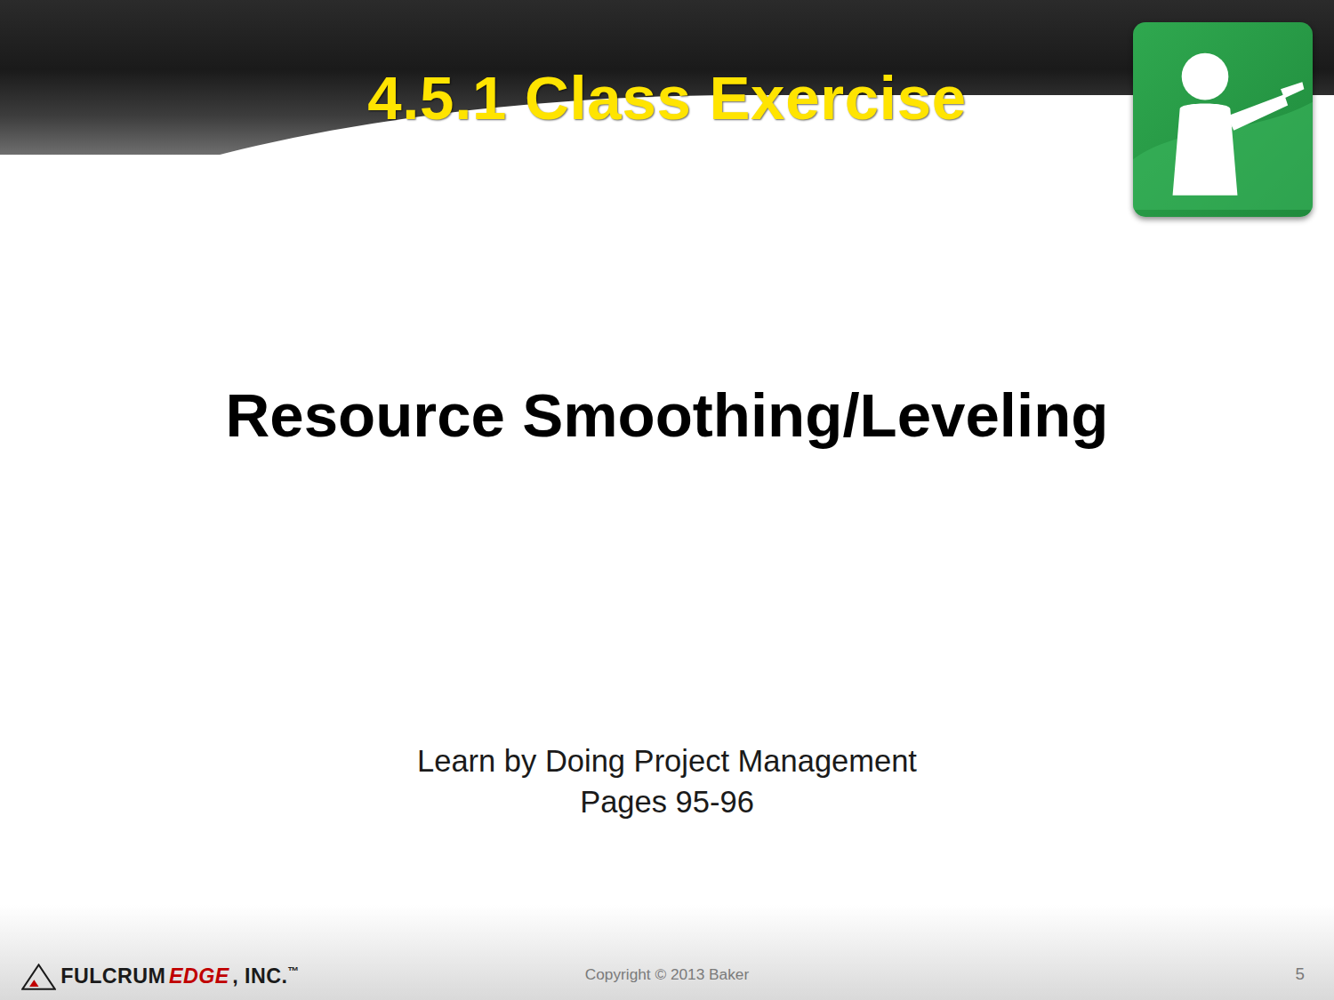4.5.1 Class Exercise
Resource Smoothing/Leveling
Learn by Doing Project Management
Pages 95-96
FULCRUM EDGE, INC.™
Copyright © 2013 Baker
5